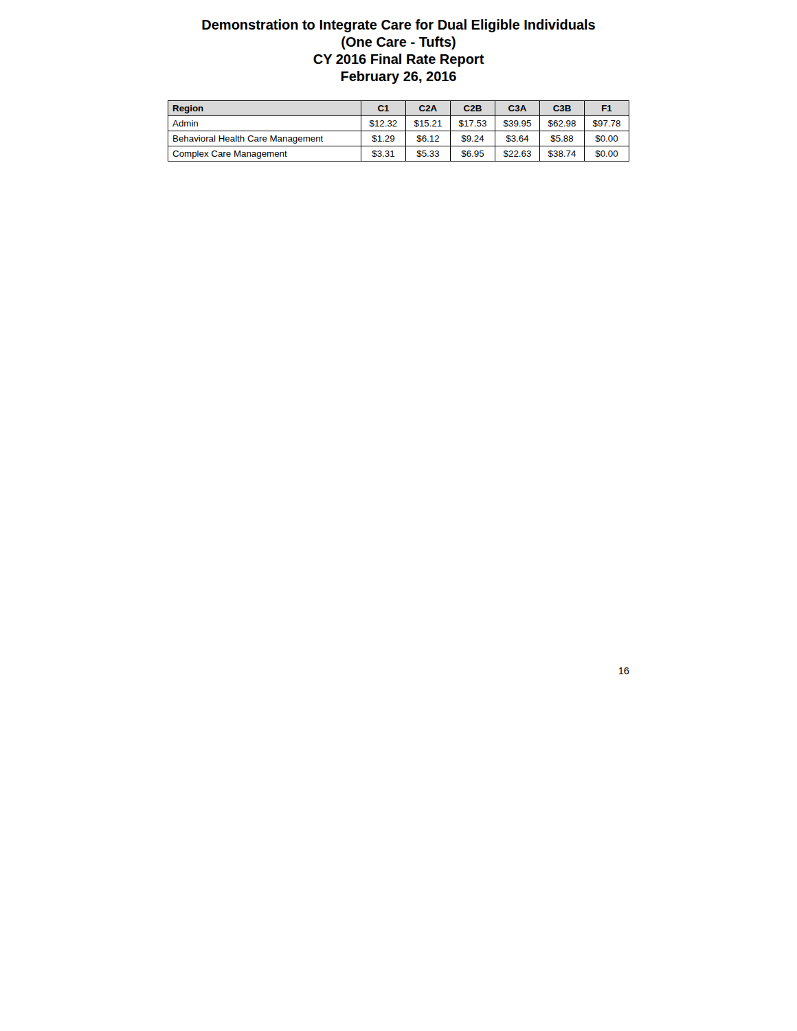Demonstration to Integrate Care for Dual Eligible Individuals
(One Care - Tufts)
CY 2016 Final Rate Report
February 26, 2016
| Region | C1 | C2A | C2B | C3A | C3B | F1 |
| --- | --- | --- | --- | --- | --- | --- |
| Admin | $12.32 | $15.21 | $17.53 | $39.95 | $62.98 | $97.78 |
| Behavioral Health Care Management | $1.29 | $6.12 | $9.24 | $3.64 | $5.88 | $0.00 |
| Complex Care Management | $3.31 | $5.33 | $6.95 | $22.63 | $38.74 | $0.00 |
16